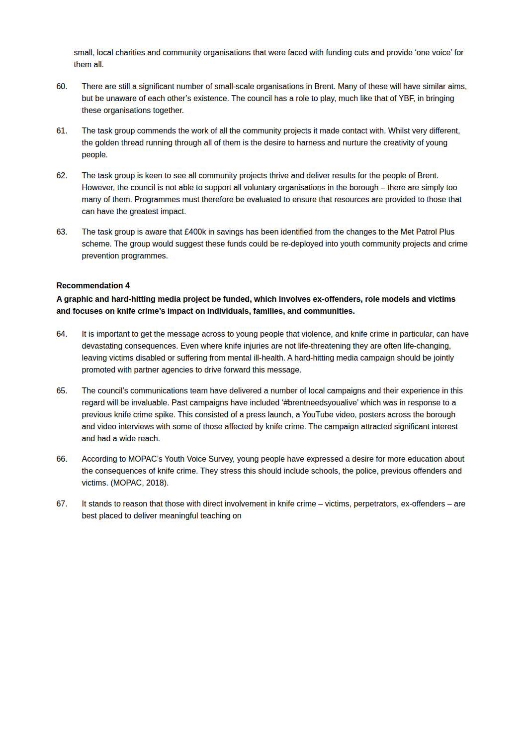small, local charities and community organisations that were faced with funding cuts and provide ‘one voice’ for them all.
60. There are still a significant number of small-scale organisations in Brent. Many of these will have similar aims, but be unaware of each other’s existence. The council has a role to play, much like that of YBF, in bringing these organisations together.
61. The task group commends the work of all the community projects it made contact with. Whilst very different, the golden thread running through all of them is the desire to harness and nurture the creativity of young people.
62. The task group is keen to see all community projects thrive and deliver results for the people of Brent. However, the council is not able to support all voluntary organisations in the borough – there are simply too many of them. Programmes must therefore be evaluated to ensure that resources are provided to those that can have the greatest impact.
63. The task group is aware that £400k in savings has been identified from the changes to the Met Patrol Plus scheme. The group would suggest these funds could be re-deployed into youth community projects and crime prevention programmes.
Recommendation 4
A graphic and hard-hitting media project be funded, which involves ex-offenders, role models and victims and focuses on knife crime’s impact on individuals, families, and communities.
64. It is important to get the message across to young people that violence, and knife crime in particular, can have devastating consequences. Even where knife injuries are not life-threatening they are often life-changing, leaving victims disabled or suffering from mental ill-health. A hard-hitting media campaign should be jointly promoted with partner agencies to drive forward this message.
65. The council’s communications team have delivered a number of local campaigns and their experience in this regard will be invaluable. Past campaigns have included ‘#brentneedsyoualive’ which was in response to a previous knife crime spike. This consisted of a press launch, a YouTube video, posters across the borough and video interviews with some of those affected by knife crime. The campaign attracted significant interest and had a wide reach.
66. According to MOPAC’s Youth Voice Survey, young people have expressed a desire for more education about the consequences of knife crime. They stress this should include schools, the police, previous offenders and victims. (MOPAC, 2018).
67. It stands to reason that those with direct involvement in knife crime – victims, perpetrators, ex-offenders – are best placed to deliver meaningful teaching on